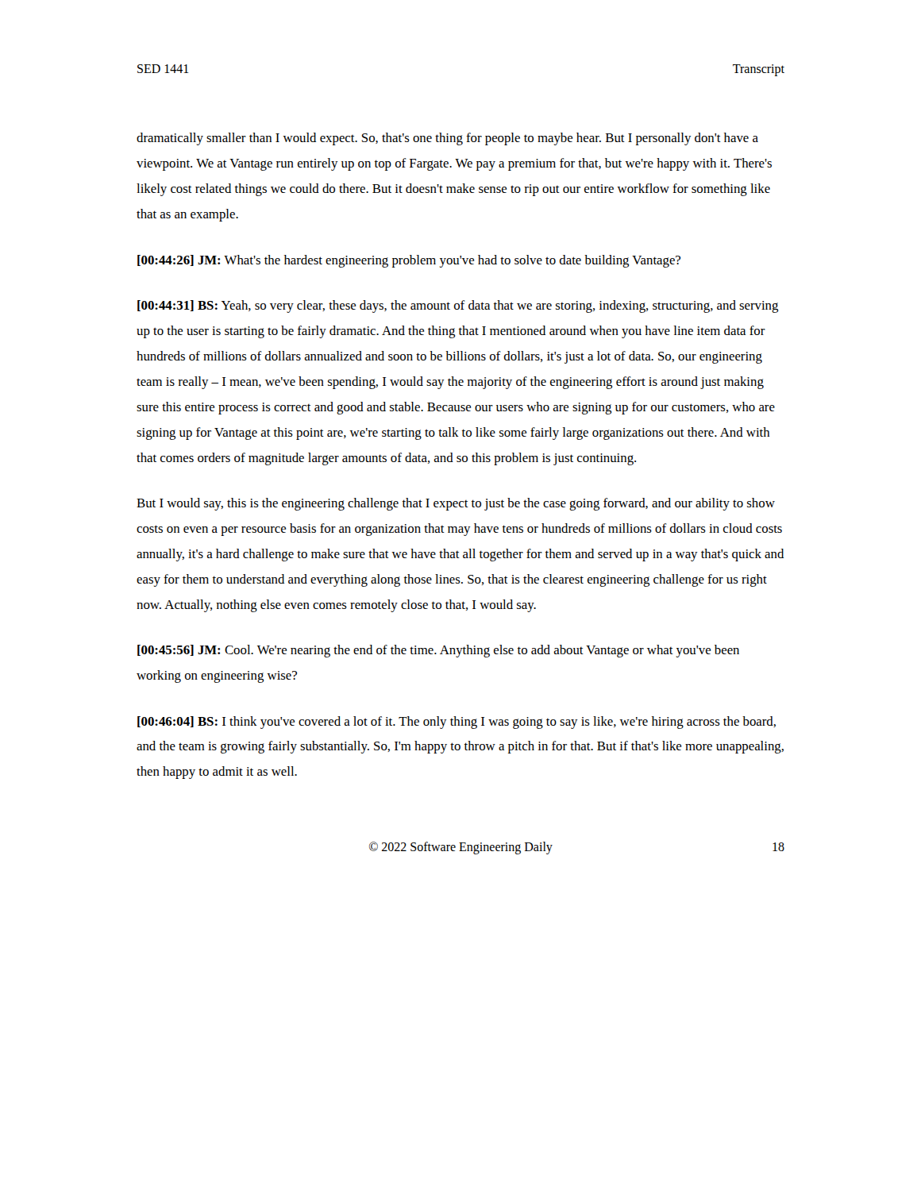SED 1441 Transcript
dramatically smaller than I would expect. So, that's one thing for people to maybe hear. But I personally don't have a viewpoint. We at Vantage run entirely up on top of Fargate. We pay a premium for that, but we're happy with it. There's likely cost related things we could do there. But it doesn't make sense to rip out our entire workflow for something like that as an example.
[00:44:26] JM: What's the hardest engineering problem you've had to solve to date building Vantage?
[00:44:31] BS: Yeah, so very clear, these days, the amount of data that we are storing, indexing, structuring, and serving up to the user is starting to be fairly dramatic. And the thing that I mentioned around when you have line item data for hundreds of millions of dollars annualized and soon to be billions of dollars, it's just a lot of data. So, our engineering team is really – I mean, we've been spending, I would say the majority of the engineering effort is around just making sure this entire process is correct and good and stable. Because our users who are signing up for our customers, who are signing up for Vantage at this point are, we're starting to talk to like some fairly large organizations out there. And with that comes orders of magnitude larger amounts of data, and so this problem is just continuing.
But I would say, this is the engineering challenge that I expect to just be the case going forward, and our ability to show costs on even a per resource basis for an organization that may have tens or hundreds of millions of dollars in cloud costs annually, it's a hard challenge to make sure that we have that all together for them and served up in a way that's quick and easy for them to understand and everything along those lines. So, that is the clearest engineering challenge for us right now. Actually, nothing else even comes remotely close to that, I would say.
[00:45:56] JM: Cool. We're nearing the end of the time. Anything else to add about Vantage or what you've been working on engineering wise?
[00:46:04] BS: I think you've covered a lot of it. The only thing I was going to say is like, we're hiring across the board, and the team is growing fairly substantially. So, I'm happy to throw a pitch in for that. But if that's like more unappealing, then happy to admit it as well.
© 2022 Software Engineering Daily 18